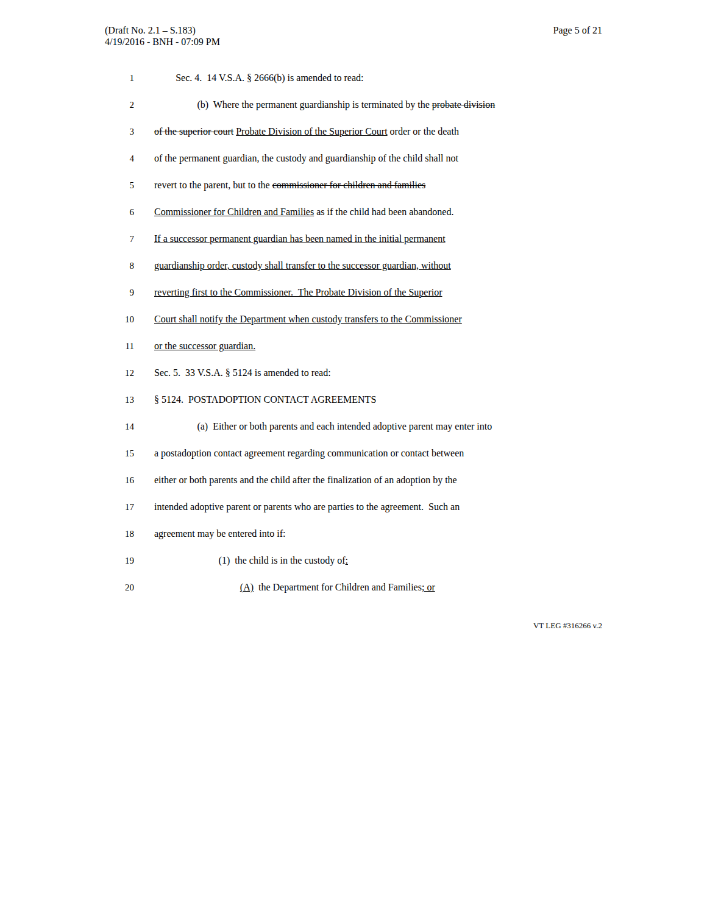(Draft No. 2.1 – S.183)
4/19/2016 - BNH - 07:09 PM
Page 5 of 21
1 Sec. 4. 14 V.S.A. § 2666(b) is amended to read:
2(b) Where the permanent guardianship is terminated by the probate division
3 of the superior court Probate Division of the Superior Court order or the death
4 of the permanent guardian, the custody and guardianship of the child shall not
5 revert to the parent, but to the commissioner for children and families
6 Commissioner for Children and Families as if the child had been abandoned.
7 If a successor permanent guardian has been named in the initial permanent
8 guardianship order, custody shall transfer to the successor guardian, without
9 reverting first to the Commissioner. The Probate Division of the Superior
10 Court shall notify the Department when custody transfers to the Commissioner
11 or the successor guardian.
12 Sec. 5. 33 V.S.A. § 5124 is amended to read:
13§ 5124. POSTADOPTION CONTACT AGREEMENTS
14(a) Either or both parents and each intended adoptive parent may enter into
15 a postadoption contact agreement regarding communication or contact between
16 either or both parents and the child after the finalization of an adoption by the
17 intended adoptive parent or parents who are parties to the agreement. Such an
18 agreement may be entered into if:
19(1) the child is in the custody of:
20(A) the Department for Children and Families; or
VT LEG #316266 v.2